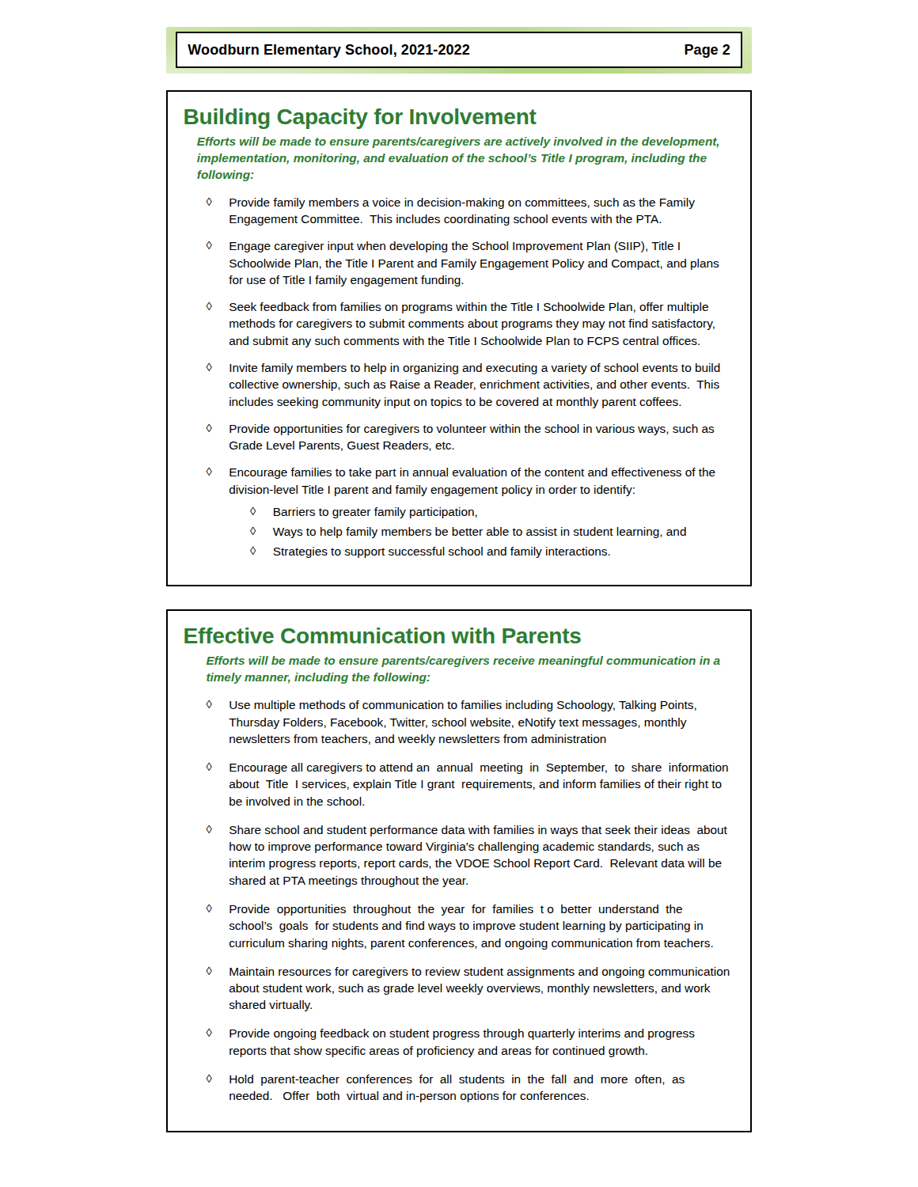Woodburn Elementary School, 2021-2022 Page 2
Building Capacity for Involvement
Efforts will be made to ensure parents/caregivers are actively involved in the development, implementation, monitoring, and evaluation of the school’s Title I program, including the following:
Provide family members a voice in decision-making on committees, such as the Family Engagement Committee. This includes coordinating school events with the PTA.
Engage caregiver input when developing the School Improvement Plan (SIIP), Title I Schoolwide Plan, the Title I Parent and Family Engagement Policy and Compact, and plans for use of Title I family engagement funding.
Seek feedback from families on programs within the Title I Schoolwide Plan, offer multiple methods for caregivers to submit comments about programs they may not find satisfactory, and submit any such comments with the Title I Schoolwide Plan to FCPS central offices.
Invite family members to help in organizing and executing a variety of school events to build collective ownership, such as Raise a Reader, enrichment activities, and other events. This includes seeking community input on topics to be covered at monthly parent coffees.
Provide opportunities for caregivers to volunteer within the school in various ways, such as Grade Level Parents, Guest Readers, etc.
Encourage families to take part in annual evaluation of the content and effectiveness of the division-level Title I parent and family engagement policy in order to identify:
Barriers to greater family participation,
Ways to help family members be better able to assist in student learning, and
Strategies to support successful school and family interactions.
Effective Communication with Parents
Efforts will be made to ensure parents/caregivers receive meaningful communication in a timely manner, including the following:
Use multiple methods of communication to families including Schoology, Talking Points, Thursday Folders, Facebook, Twitter, school website, eNotify text messages, monthly newsletters from teachers, and weekly newsletters from administration
Encourage all caregivers to attend an annual meeting in September, to share information about Title I services, explain Title I grant requirements, and inform families of their right to be involved in the school.
Share school and student performance data with families in ways that seek their ideas about how to improve performance toward Virginia's challenging academic standards, such as interim progress reports, report cards, the VDOE School Report Card. Relevant data will be shared at PTA meetings throughout the year.
Provide opportunities throughout the year for families t o better understand the school’s goals for students and find ways to improve student learning by participating in curriculum sharing nights, parent conferences, and ongoing communication from teachers.
Maintain resources for caregivers to review student assignments and ongoing communication about student work, such as grade level weekly overviews, monthly newsletters, and work shared virtually.
Provide ongoing feedback on student progress through quarterly interims and progress reports that show specific areas of proficiency and areas for continued growth.
Hold parent-teacher conferences for all students in the fall and more often, as needed. Offer both virtual and in-person options for conferences.